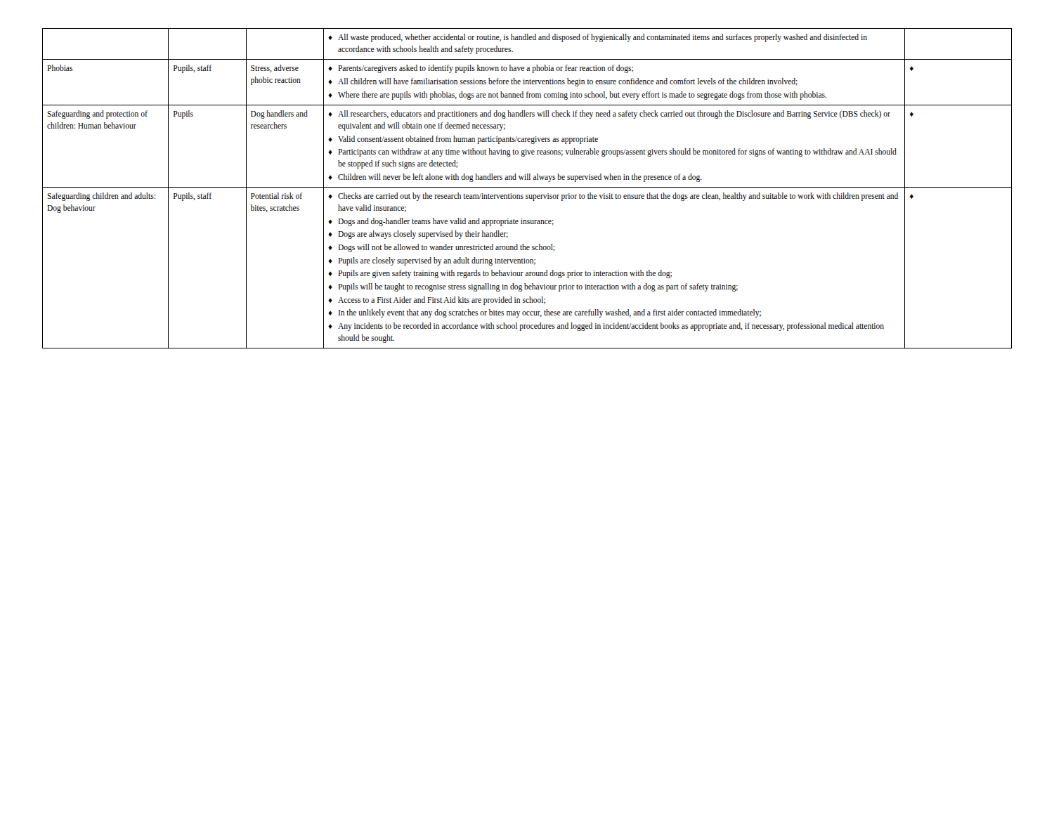| | | | All waste produced, whether accidental or routine, is handled and disposed of hygienically and contaminated items and surfaces properly washed and disinfected in accordance with schools health and safety procedures. | |
| Phobias | Pupils, staff | Stress, adverse phobic reaction | Parents/caregivers asked to identify pupils known to have a phobia or fear reaction of dogs; All children will have familiarisation sessions before the interventions begin to ensure confidence and comfort levels of the children involved; Where there are pupils with phobias, dogs are not banned from coming into school, but every effort is made to segregate dogs from those with phobias. | |
| Safeguarding and protection of children: Human behaviour | Pupils | Dog handlers and researchers | All researchers, educators and practitioners and dog handlers will check if they need a safety check carried out through the Disclosure and Barring Service (DBS check) or equivalent and will obtain one if deemed necessary; Valid consent/assent obtained from human participants/caregivers as appropriate Participants can withdraw at any time without having to give reasons; vulnerable groups/assent givers should be monitored for signs of wanting to withdraw and AAI should be stopped if such signs are detected; Children will never be left alone with dog handlers and will always be supervised when in the presence of a dog. | |
| Safeguarding children and adults: Dog behaviour | Pupils, staff | Potential risk of bites, scratches | Checks are carried out by the research team/interventions supervisor prior to the visit to ensure that the dogs are clean, healthy and suitable to work with children present and have valid insurance; Dogs and dog-handler teams have valid and appropriate insurance; Dogs are always closely supervised by their handler; Dogs will not be allowed to wander unrestricted around the school; Pupils are closely supervised by an adult during intervention; Pupils are given safety training with regards to behaviour around dogs prior to interaction with the dog; Pupils will be taught to recognise stress signalling in dog behaviour prior to interaction with a dog as part of safety training; Access to a First Aider and First Aid kits are provided in school; In the unlikely event that any dog scratches or bites may occur, these are carefully washed, and a first aider contacted immediately; Any incidents to be recorded in accordance with school procedures and logged in incident/accident books as appropriate and, if necessary, professional medical attention should be sought. | |